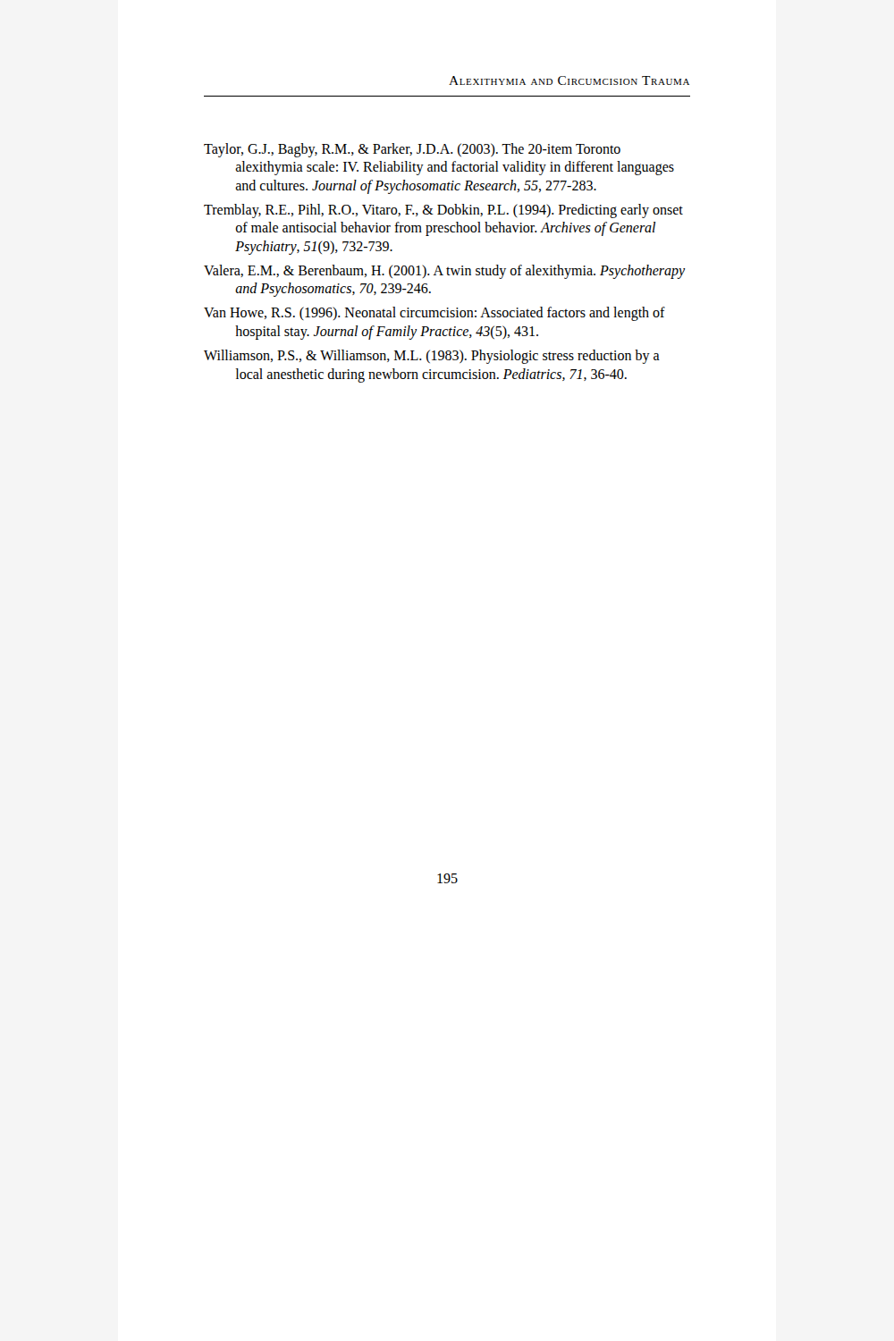Alexithymia and Circumcision Trauma
Taylor, G.J., Bagby, R.M., & Parker, J.D.A. (2003). The 20-item Toronto alexithymia scale: IV. Reliability and factorial validity in different languages and cultures. Journal of Psychosomatic Research, 55, 277-283.
Tremblay, R.E., Pihl, R.O., Vitaro, F., & Dobkin, P.L. (1994). Predicting early onset of male antisocial behavior from preschool behavior. Archives of General Psychiatry, 51(9), 732-739.
Valera, E.M., & Berenbaum, H. (2001). A twin study of alexithymia. Psychotherapy and Psychosomatics, 70, 239-246.
Van Howe, R.S. (1996). Neonatal circumcision: Associated factors and length of hospital stay. Journal of Family Practice, 43(5), 431.
Williamson, P.S., & Williamson, M.L. (1983). Physiologic stress reduction by a local anesthetic during newborn circumcision. Pediatrics, 71, 36-40.
195